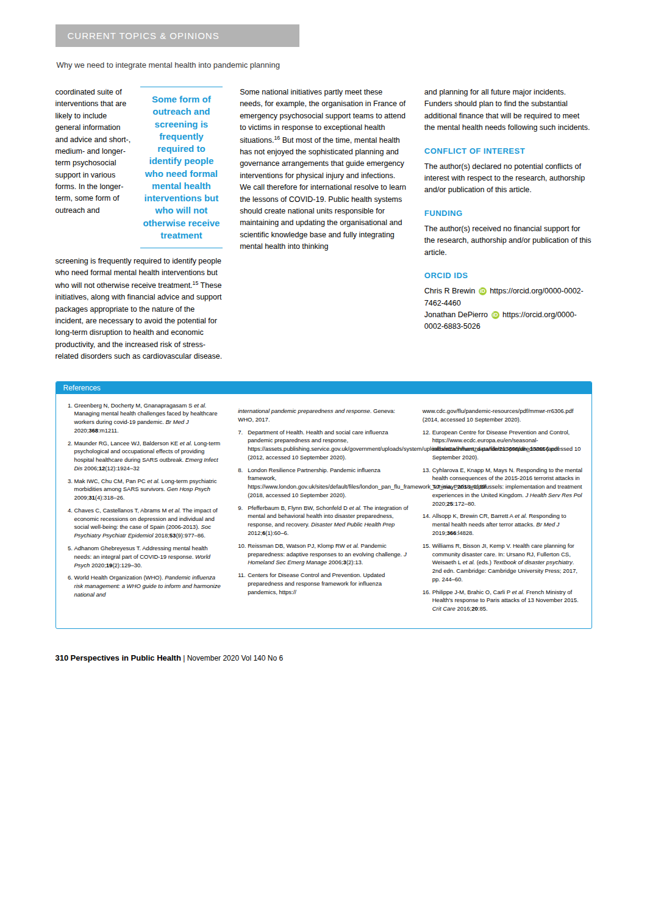CURRENT TOPICS & OPINIONS
Why we need to integrate mental health into pandemic planning
coordinated suite of interventions that are likely to include general information and advice and short-, medium- and longer-term psychosocial support in various forms. In the longer-term, some form of outreach and
Some form of outreach and screening is frequently required to identify people who need formal mental health interventions but who will not otherwise receive treatment
screening is frequently required to identify people who need formal mental health interventions but who will not otherwise receive treatment.15 These initiatives, along with financial advice and support packages appropriate to the nature of the incident, are necessary to avoid the potential for long-term disruption to health and economic productivity, and the increased risk of stress-related disorders such as cardiovascular disease.
Some national initiatives partly meet these needs, for example, the organisation in France of emergency psychosocial support teams to attend to victims in response to exceptional health situations.16 But most of the time, mental health has not enjoyed the sophisticated planning and governance arrangements that guide emergency interventions for physical injury and infections. We call therefore for international resolve to learn the lessons of COVID-19. Public health systems should create national units responsible for maintaining and updating the organisational and scientific knowledge base and fully integrating mental health into thinking
and planning for all future major incidents. Funders should plan to find the substantial additional finance that will be required to meet the mental health needs following such incidents.
Conflict of Interest
The author(s) declared no potential conflicts of interest with respect to the research, authorship and/or publication of this article.
Funding
The author(s) received no financial support for the research, authorship and/or publication of this article.
ORCID iDs
Chris R Brewin iD https://orcid.org/0000-0002-7462-4460
Jonathan DePierro iD https://orcid.org/0000-0002-6883-5026
References
Greenberg N, Docherty M, Gnanapragasam S et al. Managing mental health challenges faced by healthcare workers during covid-19 pandemic. Br Med J 2020;368:m1211.
Maunder RG, Lancee WJ, Balderson KE et al. Long-term psychological and occupational effects of providing hospital healthcare during SARS outbreak. Emerg Infect Dis 2006;12(12):1924–32
Mak IWC, Chu CM, Pan PC et al. Long-term psychiatric morbidities among SARS survivors. Gen Hosp Psych 2009;31(4):318–26.
Chaves C, Castellanos T, Abrams M et al. The impact of economic recessions on depression and individual and social well-being: the case of Spain (2006-2013). Soc Psychiatry Psychiatr Epidemiol 2018;53(9):977–86.
Adhanom Ghebreyesus T. Addressing mental health needs: an integral part of COVID-19 response. World Psych 2020;19(2):129–30.
World Health Organization (WHO). Pandemic influenza risk management: a WHO guide to inform and harmonize national and
international pandemic preparedness and response. Geneva: WHO, 2017.
7. Department of Health. Health and social care influenza pandemic preparedness and response, https://assets.publishing.service.gov.uk/government/uploads/system/uploads/attachment_data/file/213696/dh_133656.pdf (2012, accessed 10 September 2020).
8. London Resilience Partnership. Pandemic influenza framework, https://www.london.gov.uk/sites/default/files/london_pan_flu_framework_v7_may_2018_0.pdf (2018, accessed 10 September 2020).
9. Pfefferbaum B, Flynn BW, Schonfeld D et al. The integration of mental and behavioral health into disaster preparedness, response, and recovery. Disaster Med Public Health Prep 2012;6(1):60–6.
10. Reissman DB, Watson PJ, Klomp RW et al. Pandemic preparedness: adaptive responses to an evolving challenge. J Homeland Sec Emerg Manage 2006;3(2):13.
11. Centers for Disease Control and Prevention. Updated preparedness and response framework for influenza pandemics, https://
www.cdc.gov/flu/pandemic-resources/pdf/mmwr-rr6306.pdf (2014, accessed 10 September 2020).
12. European Centre for Disease Prevention and Control, https://www.ecdc.europa.eu/en/seasonal-influenza/influenza-pandemic-preparedness (accessed 10 September 2020).
13. Cyhlarova E, Knapp M, Mays N. Responding to the mental health consequences of the 2015-2016 terrorist attacks in Tunisia, Paris and Brussels: implementation and treatment experiences in the United Kingdom. J Health Serv Res Pol 2020;25:172–80.
14. Allsopp K, Brewin CR, Barrett A et al. Responding to mental health needs after terror attacks. Br Med J 2019;366:l4828.
15. Williams R, Bisson JI, Kemp V. Health care planning for community disaster care. In: Ursano RJ, Fullerton CS, Weisaeth L et al. (eds.) Textbook of disaster psychiatry. 2nd edn. Cambridge: Cambridge University Press; 2017, pp. 244–60.
16. Philippe J-M, Brahic O, Carli P et al. French Ministry of Health's response to Paris attacks of 13 November 2015. Crit Care 2016;20:85.
310 Perspectives in Public Health | November 2020 Vol 140 No 6